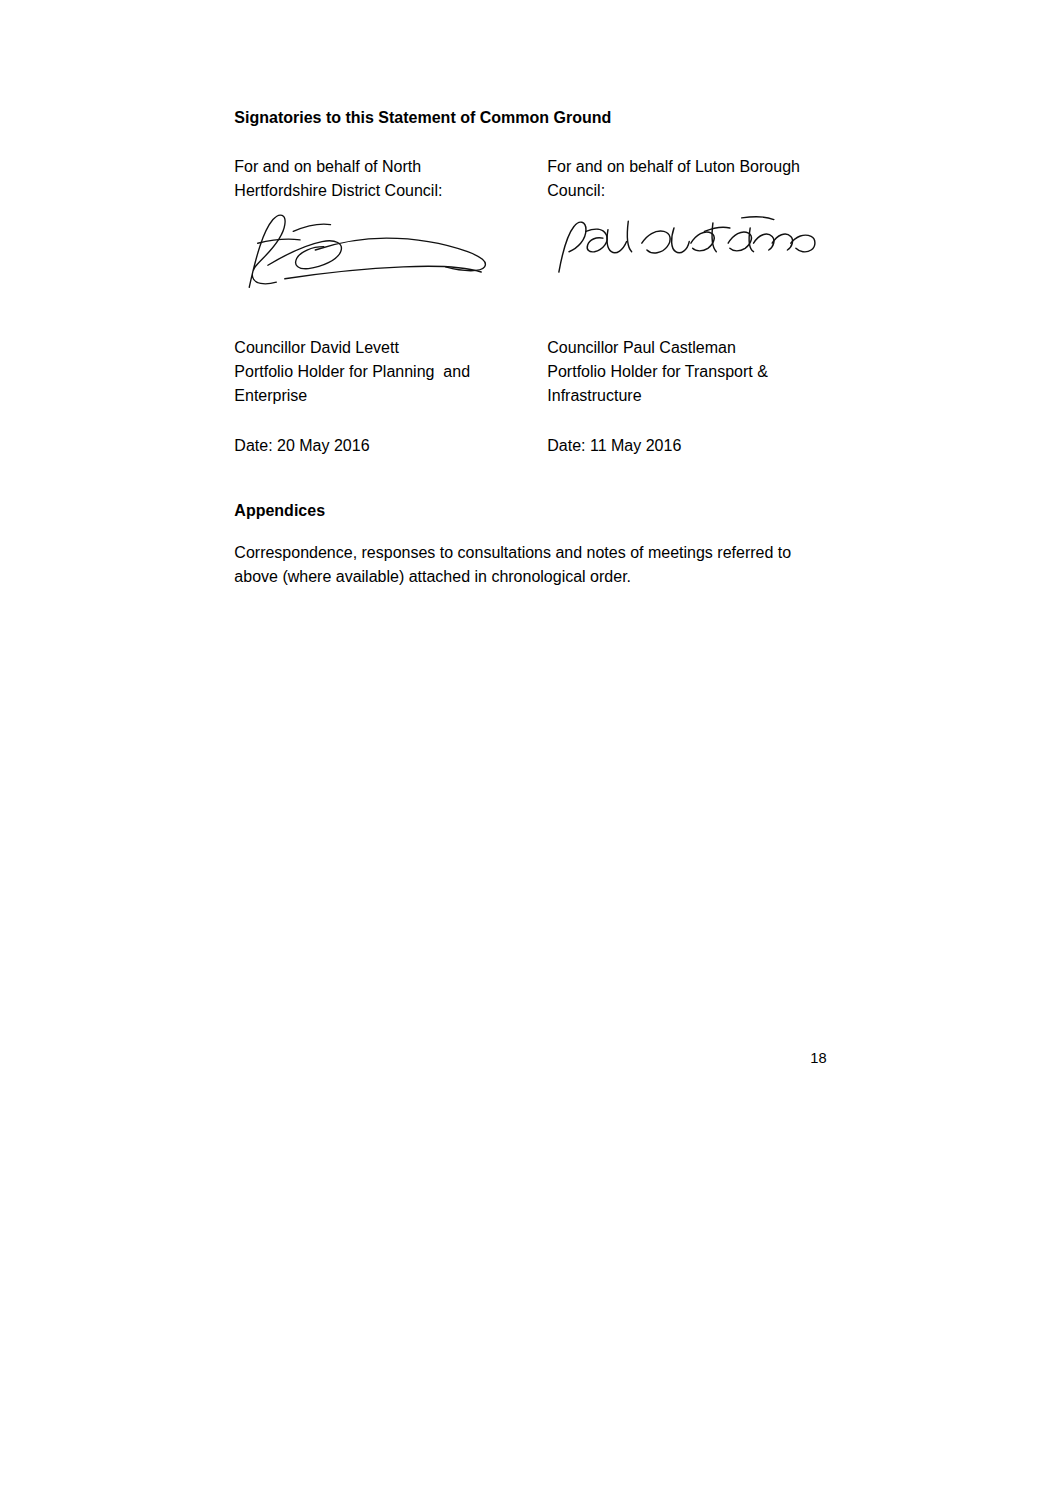Signatories to this Statement of Common Ground
For and on behalf of North Hertfordshire District Council:
Councillor David Levett
Portfolio Holder for Planning and Enterprise
Date: 20 May 2016
For and on behalf of Luton Borough Council:
Councillor Paul Castleman
Portfolio Holder for Transport & Infrastructure
Date: 11 May 2016
Appendices
Correspondence, responses to consultations and notes of meetings referred to above (where available) attached in chronological order.
18